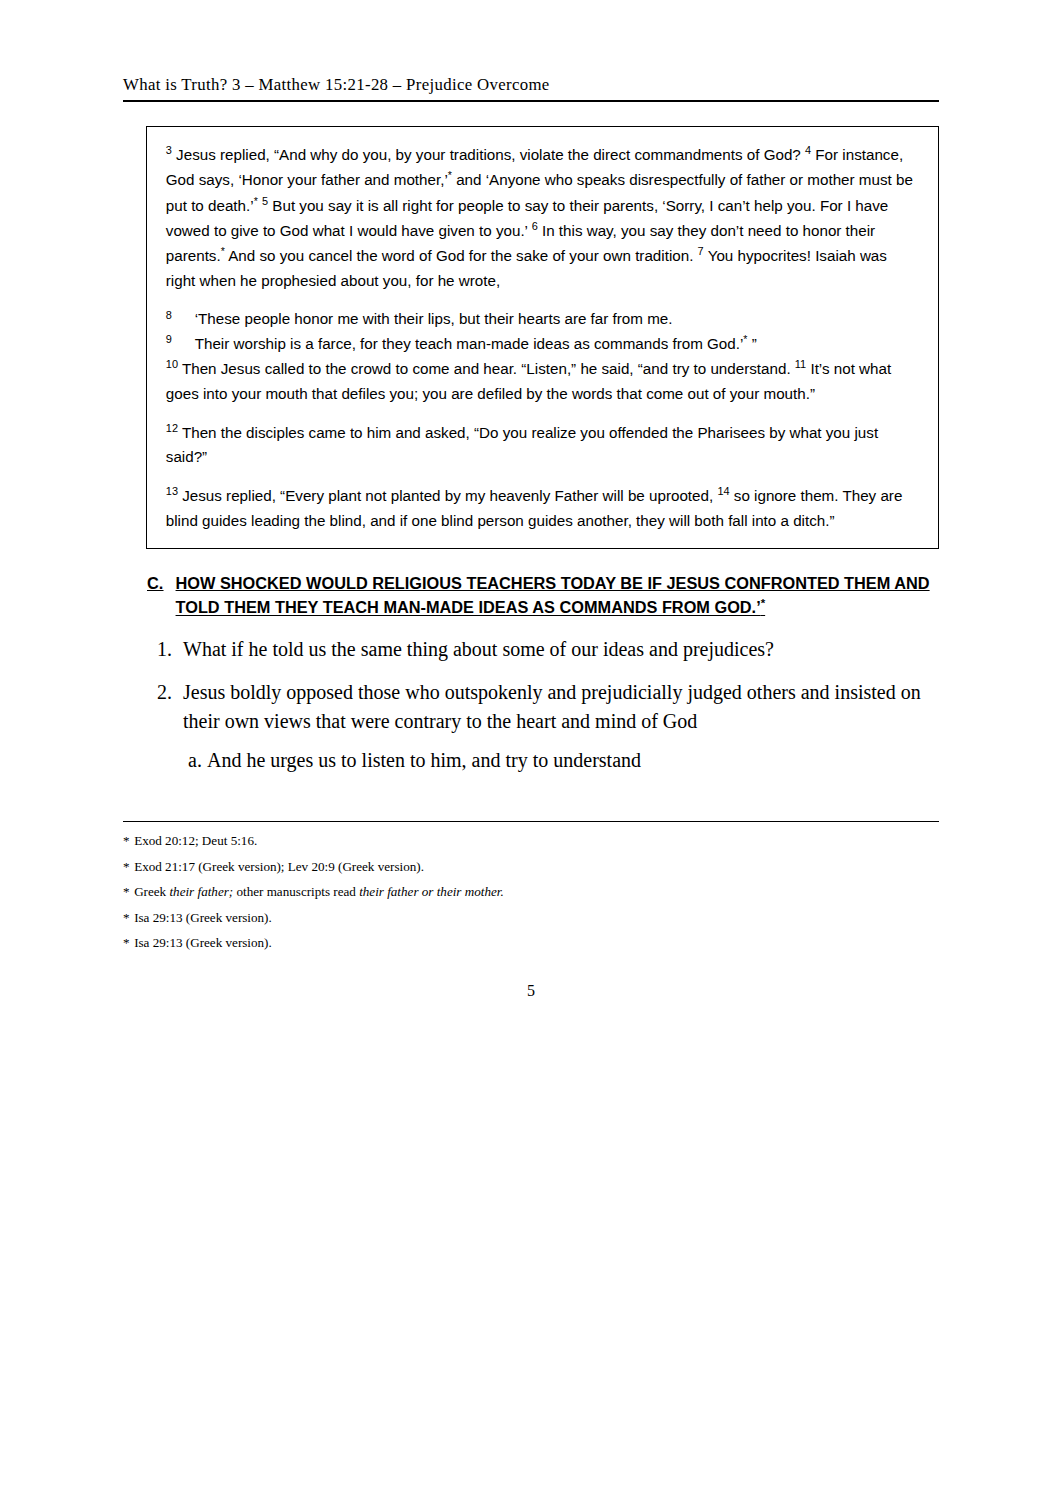What is Truth? 3 – Matthew 15:21-28 – Prejudice Overcome
3 Jesus replied, “And why do you, by your traditions, violate the direct commandments of God? 4 For instance, God says, ‘Honor your father and mother,’* and ‘Anyone who speaks disrespectfully of father or mother must be put to death.’* 5 But you say it is all right for people to say to their parents, ‘Sorry, I can’t help you. For I have vowed to give to God what I would have given to you.’ 6 In this way, you say they don’t need to honor their parents.* And so you cancel the word of God for the sake of your own tradition. 7 You hypocrites! Isaiah was right when he prophesied about you, for he wrote,
8 ‘These people honor me with their lips, but their hearts are far from me.
9 Their worship is a farce, for they teach man-made ideas as commands from God.’* ”
10 Then Jesus called to the crowd to come and hear. “Listen,” he said, “and try to understand. 11 It’s not what goes into your mouth that defiles you; you are defiled by the words that come out of your mouth.”
12 Then the disciples came to him and asked, “Do you realize you offended the Pharisees by what you just said?”
13 Jesus replied, “Every plant not planted by my heavenly Father will be uprooted, 14 so ignore them. They are blind guides leading the blind, and if one blind person guides another, they will both fall into a ditch.”
C. HOW SHOCKED WOULD RELIGIOUS TEACHERS TODAY BE IF JESUS CONFRONTED THEM AND TOLD THEM THEY TEACH MAN-MADE IDEAS AS COMMANDS FROM GOD.’*
What if he told us the same thing about some of our ideas and prejudices?
Jesus boldly opposed those who outspokenly and prejudicially judged others and insisted on their own views that were contrary to the heart and mind of God
And he urges us to listen to him, and try to understand
*Exod 20:12; Deut 5:16.
*Exod 21:17 (Greek version); Lev 20:9 (Greek version).
*Greek their father; other manuscripts read their father or their mother.
*Isa 29:13 (Greek version).
*Isa 29:13 (Greek version).
5